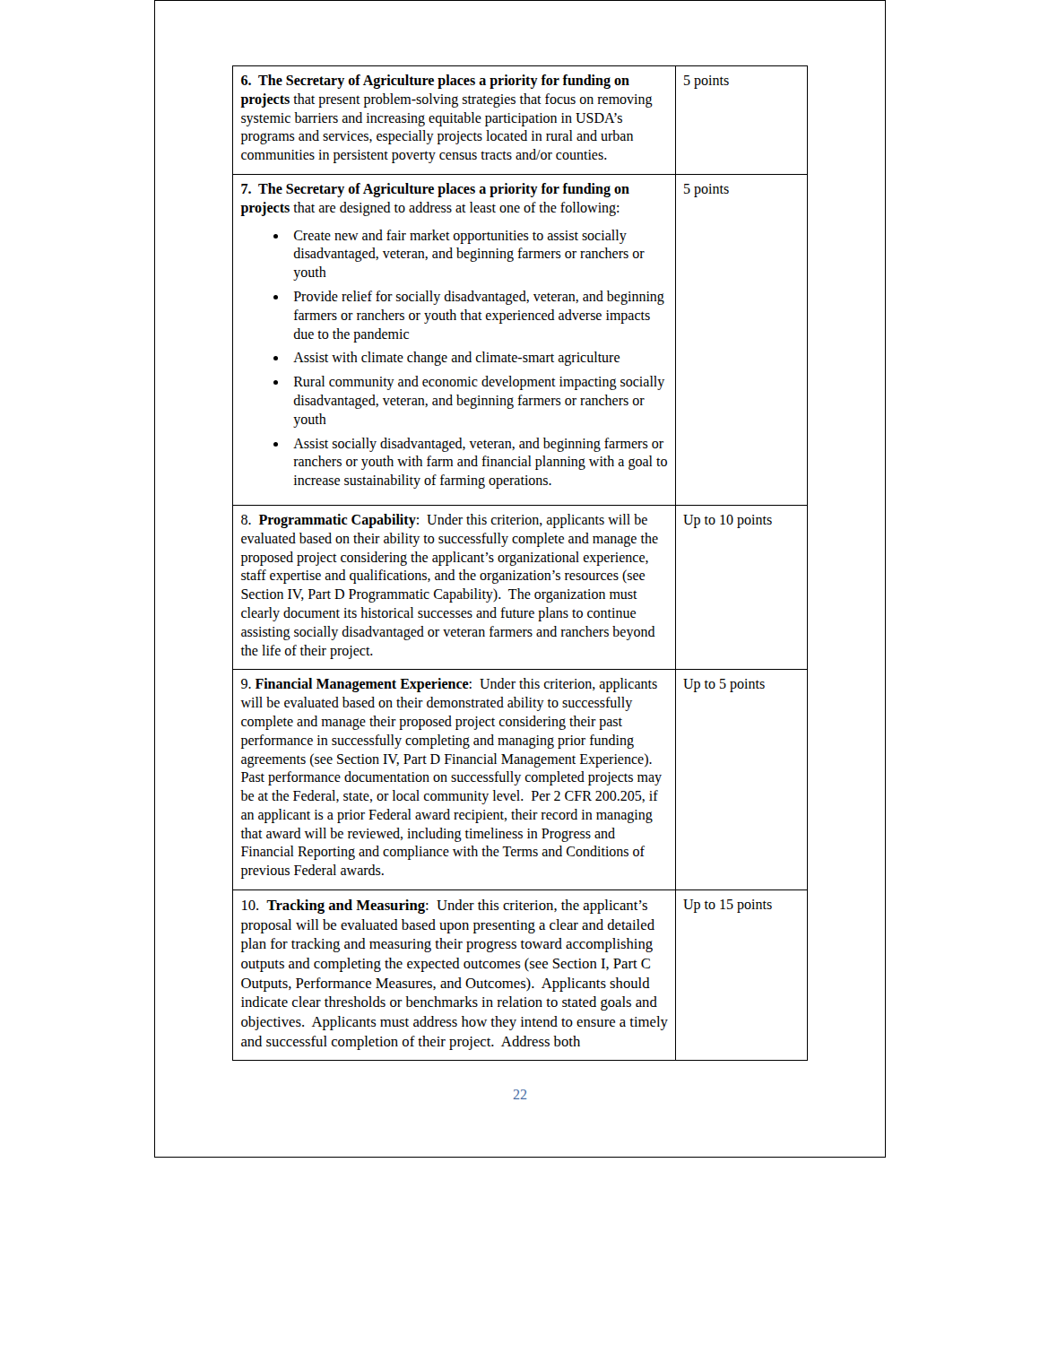| 6. The Secretary of Agriculture places a priority for funding on projects that present problem-solving strategies that focus on removing systemic barriers and increasing equitable participation in USDA’s programs and services, especially projects located in rural and urban communities in persistent poverty census tracts and/or counties. | 5 points |
| 7. The Secretary of Agriculture places a priority for funding on projects that are designed to address at least one of the following: Create new and fair market opportunities to assist socially disadvantaged, veteran, and beginning farmers or ranchers or youth Provide relief for socially disadvantaged, veteran, and beginning farmers or ranchers or youth that experienced adverse impacts due to the pandemic Assist with climate change and climate-smart agriculture Rural community and economic development impacting socially disadvantaged, veteran, and beginning farmers or ranchers or youth Assist socially disadvantaged, veteran, and beginning farmers or ranchers or youth with farm and financial planning with a goal to increase sustainability of farming operations. | 5 points |
| 8. Programmatic Capability : Under this criterion, applicants will be evaluated based on their ability to successfully complete and manage the proposed project considering the applicant’s organizational experience, staff expertise and qualifications, and the organization’s resources (see Section IV, Part D Programmatic Capability). The organization must clearly document its historical successes and future plans to continue assisting socially disadvantaged or veteran farmers and ranchers beyond the life of their project. | Up to 10 points |
| 9. Financial Management Experience : Under this criterion, applicants will be evaluated based on their demonstrated ability to successfully complete and manage their proposed project considering their past performance in successfully completing and managing prior funding agreements (see Section IV, Part D Financial Management Experience). Past performance documentation on successfully completed projects may be at the Federal, state, or local community level. Per 2 CFR 200.205, if an applicant is a prior Federal award recipient, their record in managing that award will be reviewed, including timeliness in Progress and Financial Reporting and compliance with the Terms and Conditions of previous Federal awards. | Up to 5 points |
| 10. Tracking and Measuring : Under this criterion, the applicant’s proposal will be evaluated based upon presenting a clear and detailed plan for tracking and measuring their progress toward accomplishing outputs and completing the expected outcomes (see Section I, Part C Outputs, Performance Measures, and Outcomes). Applicants should indicate clear thresholds or benchmarks in relation to stated goals and objectives. Applicants must address how they intend to ensure a timely and successful completion of their project. Address both | Up to 15 points |
22